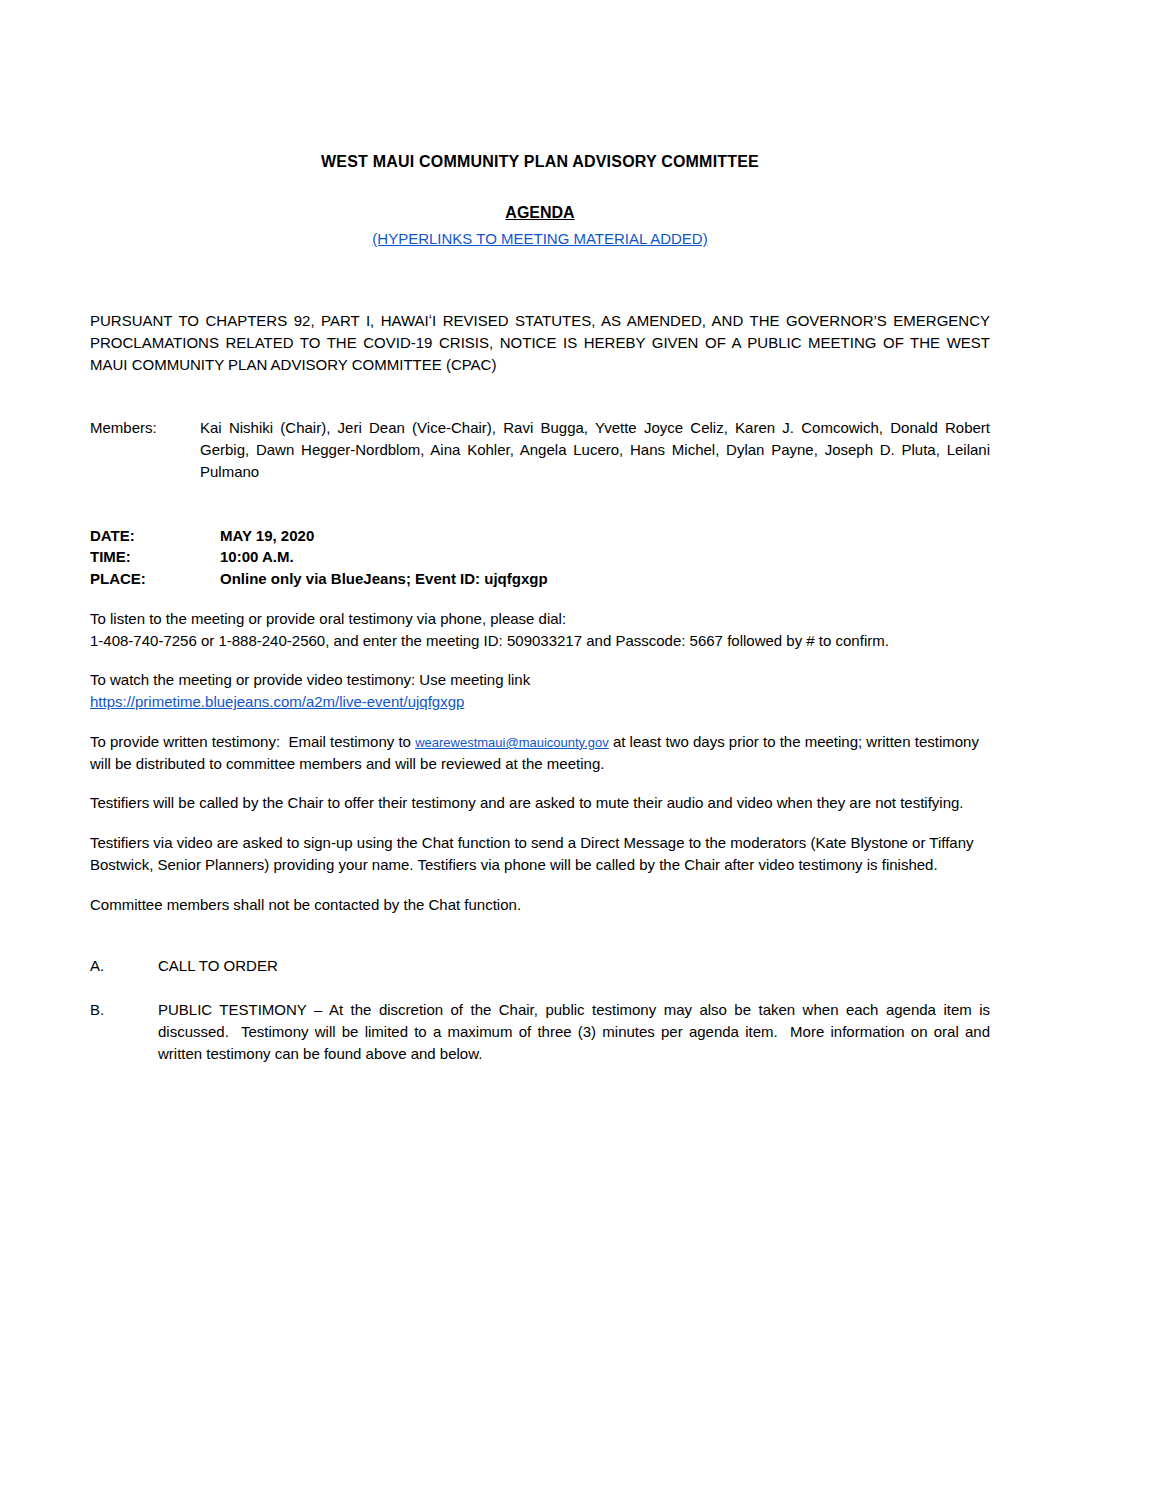WEST MAUI COMMUNITY PLAN ADVISORY COMMITTEE
AGENDA
(HYPERLINKS TO MEETING MATERIAL ADDED)
PURSUANT TO CHAPTERS 92, PART I, HAWAIʻI REVISED STATUTES, AS AMENDED, AND THE GOVERNOR’S EMERGENCY PROCLAMATIONS RELATED TO THE COVID-19 CRISIS, NOTICE IS HEREBY GIVEN OF A PUBLIC MEETING OF THE WEST MAUI COMMUNITY PLAN ADVISORY COMMITTEE (CPAC)
| Members: | Kai Nishiki (Chair), Jeri Dean (Vice-Chair), Ravi Bugga, Yvette Joyce Celiz, Karen J. Comcowich, Donald Robert Gerbig, Dawn Hegger-Nordblom, Aina Kohler, Angela Lucero, Hans Michel, Dylan Payne, Joseph D. Pluta, Leilani Pulmano |
| DATE: | MAY 19, 2020 |
| TIME: | 10:00 A.M. |
| PLACE: | Online only via BlueJeans; Event ID: ujqfgxgp |
To listen to the meeting or provide oral testimony via phone, please dial:
1-408-740-7256 or 1-888-240-2560, and enter the meeting ID: 509033217 and Passcode: 5667 followed by # to confirm.
To watch the meeting or provide video testimony: Use meeting link
https://primetime.bluejeans.com/a2m/live-event/ujqfgxgp
To provide written testimony: Email testimony to wearewestmaui@mauicounty.gov at least two days prior to the meeting; written testimony will be distributed to committee members and will be reviewed at the meeting.
Testifiers will be called by the Chair to offer their testimony and are asked to mute their audio and video when they are not testifying.
Testifiers via video are asked to sign-up using the Chat function to send a Direct Message to the moderators (Kate Blystone or Tiffany Bostwick, Senior Planners) providing your name. Testifiers via phone will be called by the Chair after video testimony is finished.
Committee members shall not be contacted by the Chat function.
A. CALL TO ORDER
B. PUBLIC TESTIMONY – At the discretion of the Chair, public testimony may also be taken when each agenda item is discussed. Testimony will be limited to a maximum of three (3) minutes per agenda item. More information on oral and written testimony can be found above and below.